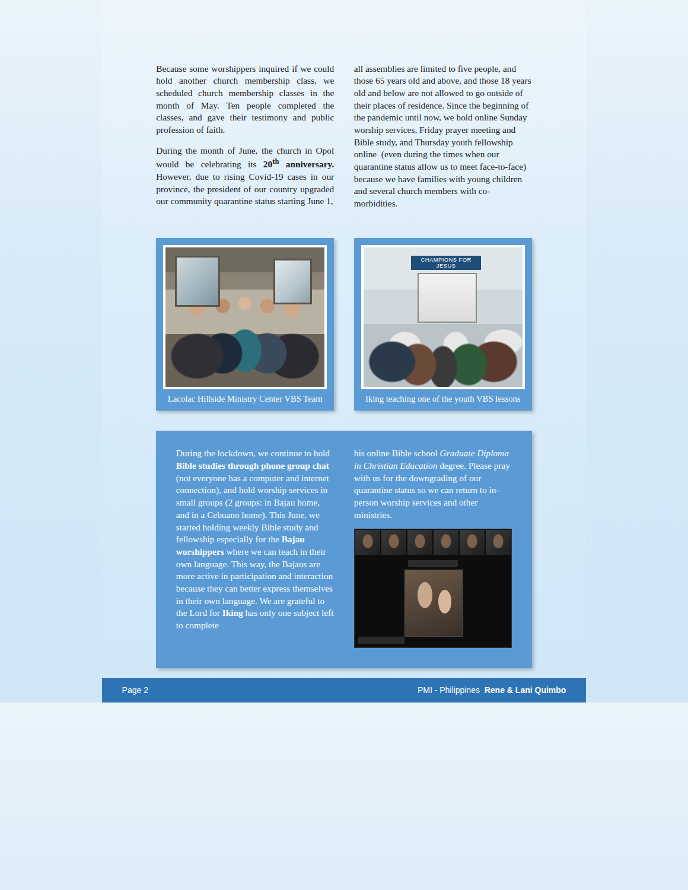Because some worshippers inquired if we could hold another church membership class, we scheduled church membership classes in the month of May. Ten people completed the classes, and gave their testimony and public profession of faith.
During the month of June, the church in Opol would be celebrating its 20th anniversary. However, due to rising Covid-19 cases in our province, the president of our country upgraded our community quarantine status starting June 1,
all assemblies are limited to five people, and those 65 years old and above, and those 18 years old and below are not allowed to go outside of their places of residence. Since the beginning of the pandemic until now, we hold online Sunday worship services, Friday prayer meeting and Bible study, and Thursday youth fellowship online (even during the times when our quarantine status allow us to meet face-to-face) because we have families with young children and several church members with co-morbidities.
Lacolac Hillside Ministry Center VBS Team
Iking teaching one of the youth VBS lessons
During the lockdown, we continue to hold Bible studies through phone group chat (not everyone has a computer and internet connection), and hold worship services in small groups (2 groups: in Bajau home, and in a Cebuano home). This June, we started holding weekly Bible study and fellowship especially for the Bajau worshippers where we can teach in their own language. This way, the Bajaus are more active in participation and interaction because they can better express themselves in their own language. We are grateful to the Lord for Iking has only one subject left to complete
his online Bible school Graduate Diploma in Christian Education degree. Please pray with us for the downgrading of our quarantine status so we can return to in-person worship services and other ministries.
Page 2
PMI - Philippines Rene & Lani Quimbo